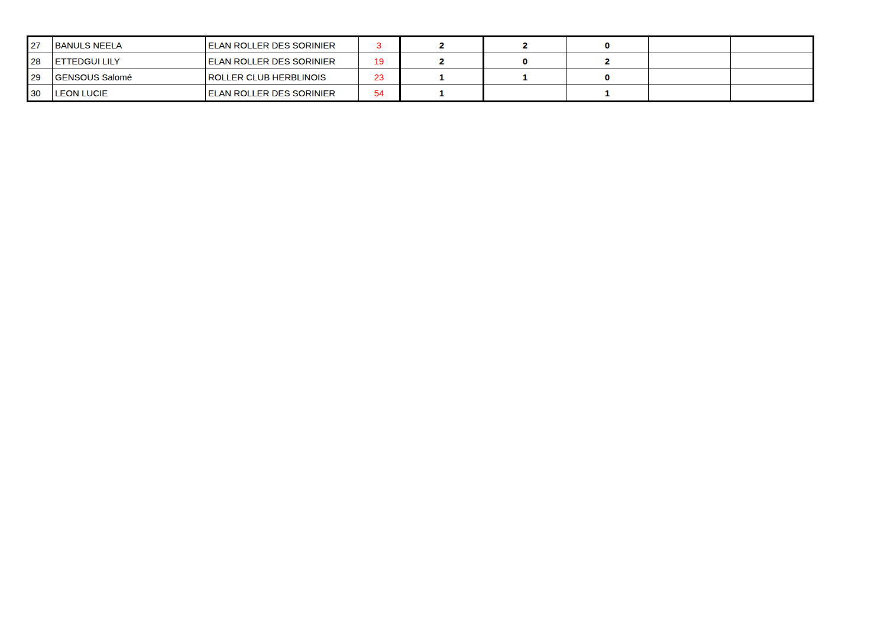| 27 | BANULS NEELA | ELAN ROLLER DES SORINIER | 3 | 2 | 2 | 0 | | |
| 28 | ETTEDGUI LILY | ELAN ROLLER DES SORINIER | 19 | 2 | 0 | 2 | | |
| 29 | GENSOUS Salomé | ROLLER CLUB HERBLINOIS | 23 | 1 | 1 | 0 | | |
| 30 | LEON LUCIE | ELAN ROLLER DES SORINIER | 54 | 1 | | 1 | | |